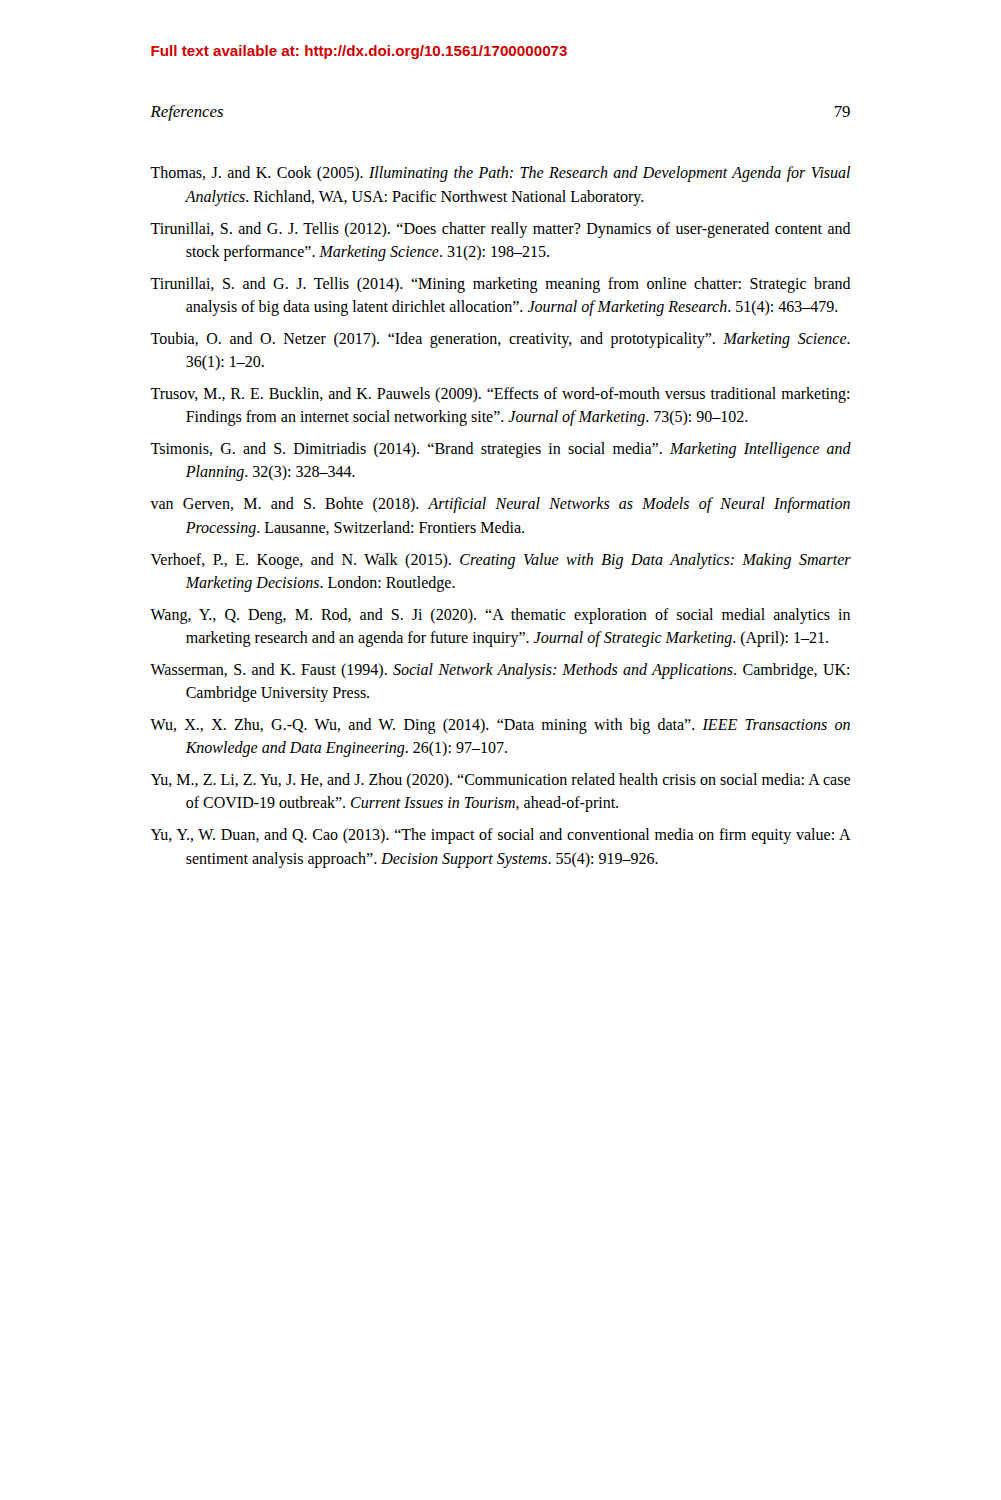Full text available at: http://dx.doi.org/10.1561/1700000073
References 79
Thomas, J. and K. Cook (2005). Illuminating the Path: The Research and Development Agenda for Visual Analytics. Richland, WA, USA: Pacific Northwest National Laboratory.
Tirunillai, S. and G. J. Tellis (2012). “Does chatter really matter? Dynamics of user-generated content and stock performance”. Marketing Science. 31(2): 198–215.
Tirunillai, S. and G. J. Tellis (2014). “Mining marketing meaning from online chatter: Strategic brand analysis of big data using latent dirichlet allocation”. Journal of Marketing Research. 51(4): 463–479.
Toubia, O. and O. Netzer (2017). “Idea generation, creativity, and prototypicality”. Marketing Science. 36(1): 1–20.
Trusov, M., R. E. Bucklin, and K. Pauwels (2009). “Effects of word-of-mouth versus traditional marketing: Findings from an internet social networking site”. Journal of Marketing. 73(5): 90–102.
Tsimonis, G. and S. Dimitriadis (2014). “Brand strategies in social media”. Marketing Intelligence and Planning. 32(3): 328–344.
van Gerven, M. and S. Bohte (2018). Artificial Neural Networks as Models of Neural Information Processing. Lausanne, Switzerland: Frontiers Media.
Verhoef, P., E. Kooge, and N. Walk (2015). Creating Value with Big Data Analytics: Making Smarter Marketing Decisions. London: Routledge.
Wang, Y., Q. Deng, M. Rod, and S. Ji (2020). “A thematic exploration of social medial analytics in marketing research and an agenda for future inquiry”. Journal of Strategic Marketing. (April): 1–21.
Wasserman, S. and K. Faust (1994). Social Network Analysis: Methods and Applications. Cambridge, UK: Cambridge University Press.
Wu, X., X. Zhu, G.-Q. Wu, and W. Ding (2014). “Data mining with big data”. IEEE Transactions on Knowledge and Data Engineering. 26(1): 97–107.
Yu, M., Z. Li, Z. Yu, J. He, and J. Zhou (2020). “Communication related health crisis on social media: A case of COVID-19 outbreak”. Current Issues in Tourism, ahead-of-print.
Yu, Y., W. Duan, and Q. Cao (2013). “The impact of social and conventional media on firm equity value: A sentiment analysis approach”. Decision Support Systems. 55(4): 919–926.